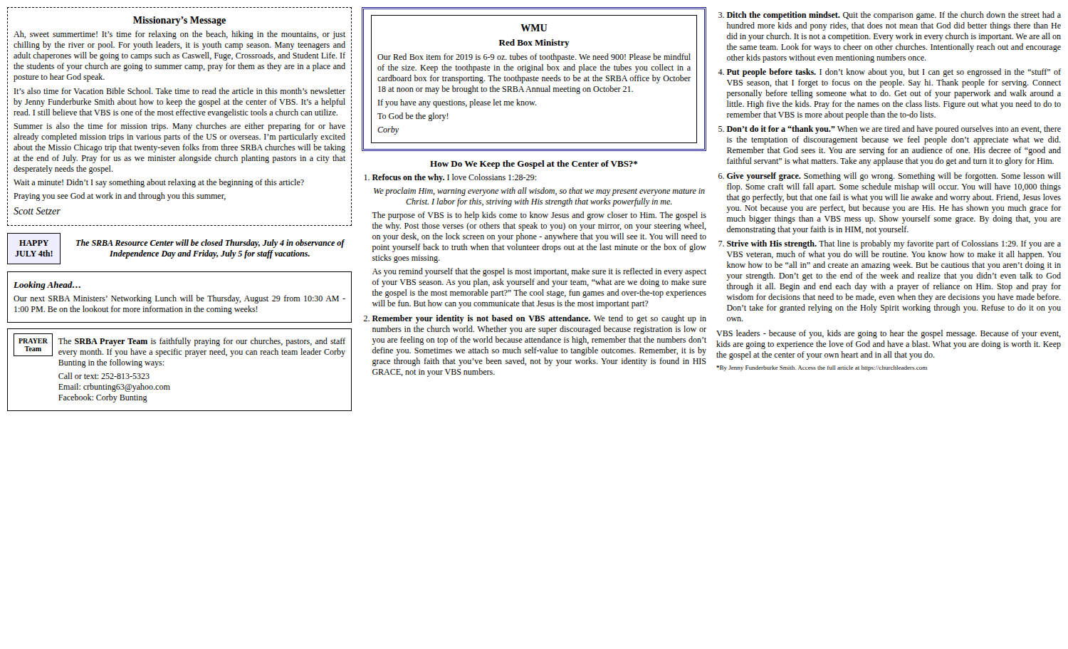Missionary’s Message
Ah, sweet summertime! It’s time for relaxing on the beach, hiking in the mountains, or just chilling by the river or pool. For youth leaders, it is youth camp season. Many teenagers and adult chaperones will be going to camps such as Caswell, Fuge, Crossroads, and Student Life. If the students of your church are going to summer camp, pray for them as they are in a place and posture to hear God speak.
It’s also time for Vacation Bible School. Take time to read the article in this month’s newsletter by Jenny Funderburke Smith about how to keep the gospel at the center of VBS. It’s a helpful read. I still believe that VBS is one of the most effective evangelistic tools a church can utilize.
Summer is also the time for mission trips. Many churches are either preparing for or have already completed mission trips in various parts of the US or overseas. I’m particularly excited about the Missio Chicago trip that twenty-seven folks from three SRBA churches will be taking at the end of July. Pray for us as we minister alongside church planting pastors in a city that desperately needs the gospel.
Wait a minute! Didn’t I say something about relaxing at the beginning of this article?
Praying you see God at work in and through you this summer,
Scott Setzer
HAPPY
JULY 4th!
The SRBA Resource Center will be closed Thursday, July 4 in observance of Independence Day and Friday, July 5 for staff vacations.
Looking Ahead…
Our next SRBA Ministers’ Networking Lunch will be Thursday, August 29 from 10:30 AM - 1:00 PM. Be on the lookout for more information in the coming weeks!
PRAYER
Team
The SRBA Prayer Team is faithfully praying for our churches, pastors, and staff every month. If you have a specific prayer need, you can reach team leader Corby Bunting in the following ways:
Call or text: 252-813-5323
Email: crbunting63@yahoo.com
Facebook: Corby Bunting
WMU
Red Box Ministry
Our Red Box item for 2019 is 6-9 oz. tubes of toothpaste. We need 900! Please be mindful of the size. Keep the toothpaste in the original box and place the tubes you collect in a cardboard box for transporting. The toothpaste needs to be at the SRBA office by October 18 at noon or may be brought to the SRBA Annual meeting on October 21.
If you have any questions, please let me know.
To God be the glory!
Corby
How Do We Keep the Gospel at the Center of VBS?*
Refocus on the why. I love Colossians 1:28-29:
We proclaim Him, warning everyone with all wisdom, so that we may present everyone mature in Christ. I labor for this, striving with His strength that works powerfully in me.
The purpose of VBS is to help kids come to know Jesus and grow closer to Him. The gospel is the why. Post those verses (or others that speak to you) on your mirror, on your steering wheel, on your desk, on the lock screen on your phone - anywhere that you will see it. You will need to point yourself back to truth when that volunteer drops out at the last minute or the box of glow sticks goes missing.
As you remind yourself that the gospel is most important, make sure it is reflected in every aspect of your VBS season. As you plan, ask yourself and your team, “what are we doing to make sure the gospel is the most memorable part?” The cool stage, fun games and over-the-top experiences will be fun. But how can you communicate that Jesus is the most important part?
Remember your identity is not based on VBS attendance. We tend to get so caught up in numbers in the church world. Whether you are super discouraged because registration is low or you are feeling on top of the world because attendance is high, remember that the numbers don’t define you. Sometimes we attach so much self-value to tangible outcomes. Remember, it is by grace through faith that you’ve been saved, not by your works. Your identity is found in HIS GRACE, not in your VBS numbers.
Ditch the competition mindset. Quit the comparison game. If the church down the street had a hundred more kids and pony rides, that does not mean that God did better things there than He did in your church. It is not a competition. Every work in every church is important. We are all on the same team. Look for ways to cheer on other churches. Intentionally reach out and encourage other kids pastors without even mentioning numbers once.
Put people before tasks. I don’t know about you, but I can get so engrossed in the “stuff” of VBS season, that I forget to focus on the people. Say hi. Thank people for serving. Connect personally before telling someone what to do. Get out of your paperwork and walk around a little. High five the kids. Pray for the names on the class lists. Figure out what you need to do to remember that VBS is more about people than the to-do lists.
Don’t do it for a “thank you.” When we are tired and have poured ourselves into an event, there is the temptation of discouragement because we feel people don’t appreciate what we did. Remember that God sees it. You are serving for an audience of one. His decree of “good and faithful servant” is what matters. Take any applause that you do get and turn it to glory for Him.
Give yourself grace. Something will go wrong. Something will be forgotten. Some lesson will flop. Some craft will fall apart. Some schedule mishap will occur. You will have 10,000 things that go perfectly, but that one fail is what you will lie awake and worry about. Friend, Jesus loves you. Not because you are perfect, but because you are His. He has shown you much grace for much bigger things than a VBS mess up. Show yourself some grace. By doing that, you are demonstrating that your faith is in HIM, not yourself.
Strive with His strength. That line is probably my favorite part of Colossians 1:29. If you are a VBS veteran, much of what you do will be routine. You know how to make it all happen. You know how to be “all in” and create an amazing week. But be cautious that you aren’t doing it in your strength. Don’t get to the end of the week and realize that you didn’t even talk to God through it all. Begin and end each day with a prayer of reliance on Him. Stop and pray for wisdom for decisions that need to be made, even when they are decisions you have made before. Don’t take for granted relying on the Holy Spirit working through you. Refuse to do it on you own.
VBS leaders - because of you, kids are going to hear the gospel message. Because of your event, kids are going to experience the love of God and have a blast. What you are doing is worth it. Keep the gospel at the center of your own heart and in all that you do.
*By Jenny Funderburke Smith. Access the full article at https://churchleaders.com